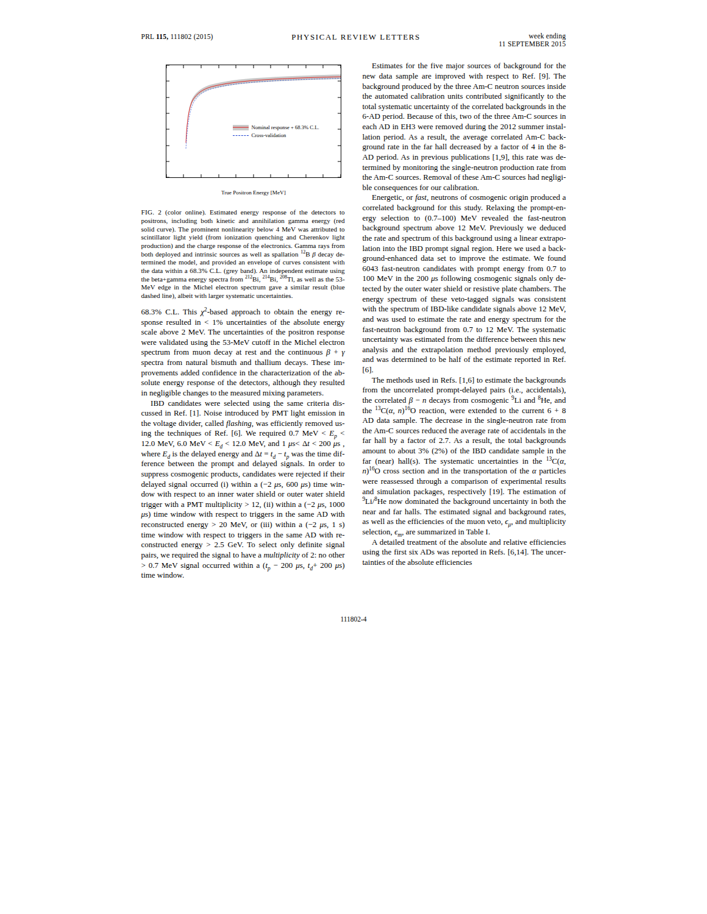PRL 115, 111802 (2015)
PHYSICAL REVIEW LETTERS
week ending
11 SEPTEMBER 2015
Reconstructed Energy / True Energy
True Positron Energy [MeV]
1.04
1.02
1
0.98
0.96
0.94
0.92
0.9
0
2
4
6
8
10
Nominal response + 68.3% C.L.
Cross-validation
FIG. 2 (color online). Estimated energy response of the detectors to positrons, including both kinetic and annihilation gamma energy (red solid curve). The prominent nonlinearity below 4 MeV was attributed to scintillator light yield (from ionization quenching and Cherenkov light production) and the charge response of the electronics. Gamma rays from both deployed and intrinsic sources as well as spallation 12B β decay determined the model, and provided an envelope of curves consistent with the data within a 68.3% C.L. (grey band). An independent estimate using the beta+gamma energy spectra from 212Bi, 214Bi, 208Tl, as well as the 53-MeV edge in the Michel electron spectrum gave a similar result (blue dashed line), albeit with larger systematic uncertainties.
68.3% C.L. This χ2-based approach to obtain the energy response resulted in < 1% uncertainties of the absolute energy scale above 2 MeV. The uncertainties of the positron response were validated using the 53-MeV cutoff in the Michel electron spectrum from muon decay at rest and the continuous β + γ spectra from natural bismuth and thallium decays. These improvements added confidence in the characterization of the absolute energy response of the detectors, although they resulted in negligible changes to the measured mixing parameters.
IBD candidates were selected using the same criteria discussed in Ref. [1]. Noise introduced by PMT light emission in the voltage divider, called flashing, was efficiently removed using the techniques of Ref. [6]. We required 0.7 MeV < Ep < 12.0 MeV, 6.0 MeV < Ed < 12.0 MeV, and 1 μs< Δt < 200 μs , where Ed is the delayed energy and Δt = td − tp was the time difference between the prompt and delayed signals. In order to suppress cosmogenic products, candidates were rejected if their delayed signal occurred (i) within a (−2 μs, 600 μs) time window with respect to an inner water shield or outer water shield trigger with a PMT multiplicity > 12, (ii) within a (−2 μs, 1000 μs) time window with respect to triggers in the same AD with reconstructed energy > 20 MeV, or (iii) within a (−2 μs, 1 s) time window with respect to triggers in the same AD with reconstructed energy > 2.5 GeV. To select only definite signal pairs, we required the signal to have a multiplicity of 2: no other > 0.7 MeV signal occurred within a (tp − 200 μs, td+ 200 μs) time window.
Estimates for the five major sources of background for the new data sample are improved with respect to Ref. [9]. The background produced by the three Am-C neutron sources inside the automated calibration units contributed significantly to the total systematic uncertainty of the correlated backgrounds in the 6-AD period. Because of this, two of the three Am-C sources in each AD in EH3 were removed during the 2012 summer installation period. As a result, the average correlated Am-C background rate in the far hall decreased by a factor of 4 in the 8-AD period. As in previous publications [1,9], this rate was determined by monitoring the single-neutron production rate from the Am-C sources. Removal of these Am-C sources had negligible consequences for our calibration.
Energetic, or fast, neutrons of cosmogenic origin produced a correlated background for this study. Relaxing the prompt-energy selection to (0.7–100) MeV revealed the fast-neutron background spectrum above 12 MeV. Previously we deduced the rate and spectrum of this background using a linear extrapolation into the IBD prompt signal region. Here we used a background-enhanced data set to improve the estimate. We found 6043 fast-neutron candidates with prompt energy from 0.7 to 100 MeV in the 200 μs following cosmogenic signals only detected by the outer water shield or resistive plate chambers. The energy spectrum of these veto-tagged signals was consistent with the spectrum of IBD-like candidate signals above 12 MeV, and was used to estimate the rate and energy spectrum for the fast-neutron background from 0.7 to 12 MeV. The systematic uncertainty was estimated from the difference between this new analysis and the extrapolation method previously employed, and was determined to be half of the estimate reported in Ref. [6].
The methods used in Refs. [1,6] to estimate the backgrounds from the uncorrelated prompt-delayed pairs (i.e., accidentals), the correlated β − n decays from cosmogenic 9Li and 8He, and the 13C(α, n)16O reaction, were extended to the current 6 + 8 AD data sample. The decrease in the single-neutron rate from the Am-C sources reduced the average rate of accidentals in the far hall by a factor of 2.7. As a result, the total backgrounds amount to about 3% (2%) of the IBD candidate sample in the far (near) hall(s). The systematic uncertainties in the 13C(α, n)16O cross section and in the transportation of the α particles were reassessed through a comparison of experimental results and simulation packages, respectively [19]. The estimation of 9Li/8He now dominated the background uncertainty in both the near and far halls. The estimated signal and background rates, as well as the efficiencies of the muon veto, ϵμ, and multiplicity selection, ϵm, are summarized in Table I.
A detailed treatment of the absolute and relative efficiencies using the first six ADs was reported in Refs. [6,14]. The uncertainties of the absolute efficiencies
111802-4